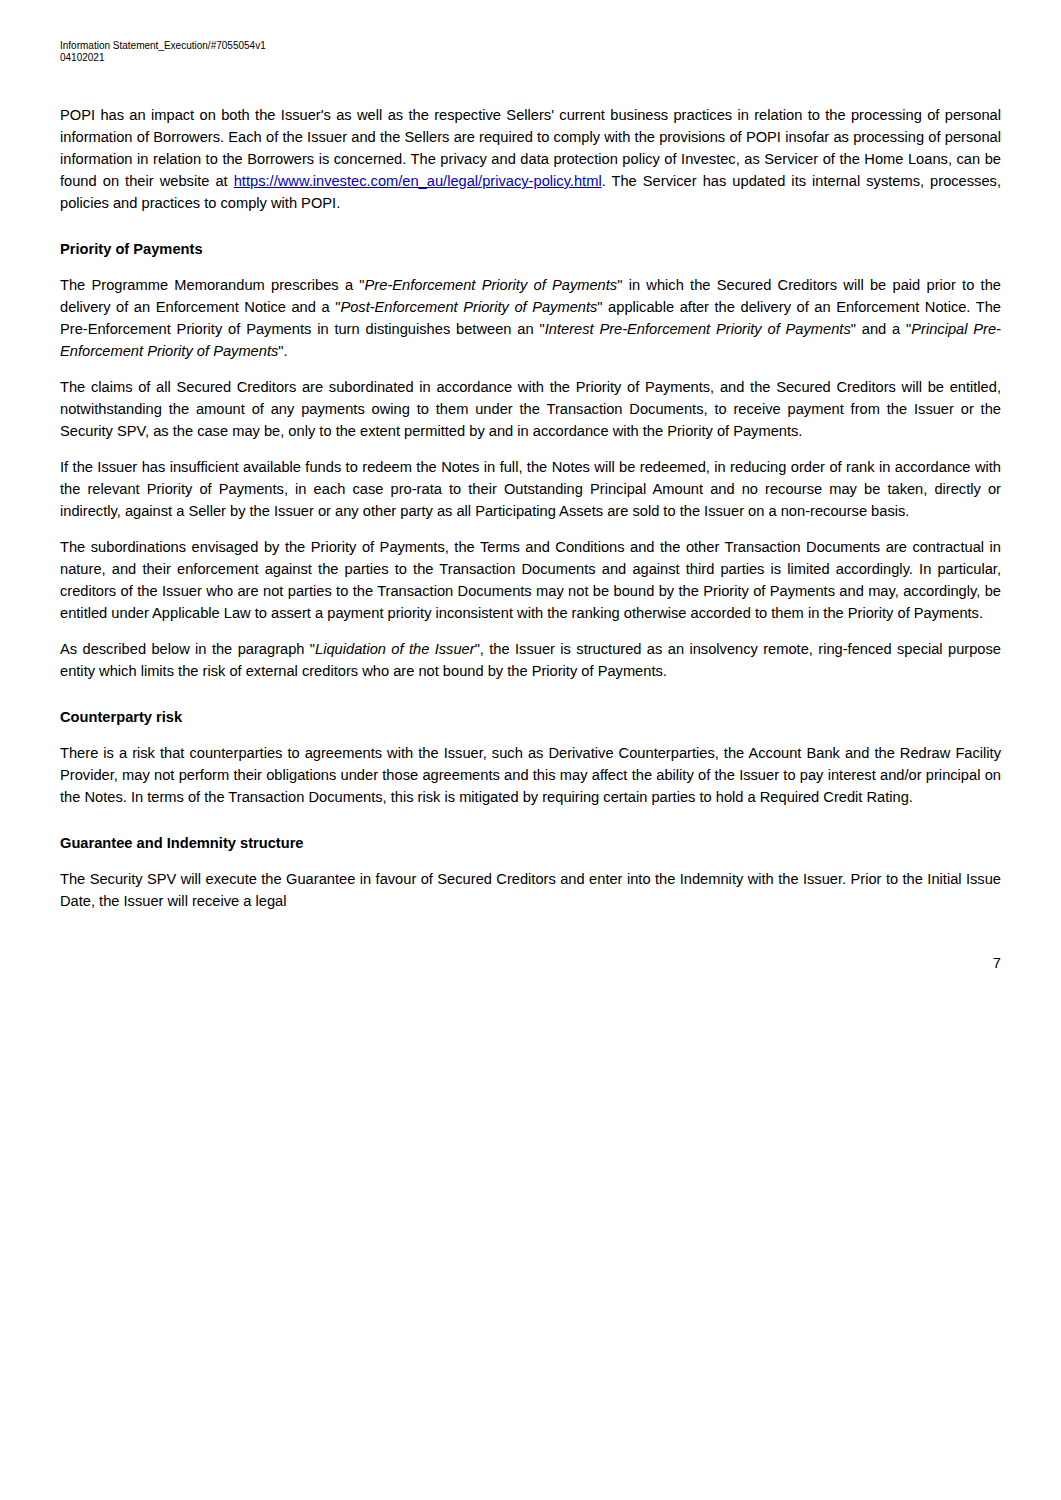Information Statement_Execution/#7055054v1
04102021
POPI has an impact on both the Issuer's as well as the respective Sellers' current business practices in relation to the processing of personal information of Borrowers. Each of the Issuer and the Sellers are required to comply with the provisions of POPI insofar as processing of personal information in relation to the Borrowers is concerned. The privacy and data protection policy of Investec, as Servicer of the Home Loans, can be found on their website at https://www.investec.com/en_au/legal/privacy-policy.html. The Servicer has updated its internal systems, processes, policies and practices to comply with POPI.
Priority of Payments
The Programme Memorandum prescribes a "Pre-Enforcement Priority of Payments" in which the Secured Creditors will be paid prior to the delivery of an Enforcement Notice and a "Post-Enforcement Priority of Payments" applicable after the delivery of an Enforcement Notice. The Pre-Enforcement Priority of Payments in turn distinguishes between an "Interest Pre-Enforcement Priority of Payments" and a "Principal Pre-Enforcement Priority of Payments".
The claims of all Secured Creditors are subordinated in accordance with the Priority of Payments, and the Secured Creditors will be entitled, notwithstanding the amount of any payments owing to them under the Transaction Documents, to receive payment from the Issuer or the Security SPV, as the case may be, only to the extent permitted by and in accordance with the Priority of Payments.
If the Issuer has insufficient available funds to redeem the Notes in full, the Notes will be redeemed, in reducing order of rank in accordance with the relevant Priority of Payments, in each case pro-rata to their Outstanding Principal Amount and no recourse may be taken, directly or indirectly, against a Seller by the Issuer or any other party as all Participating Assets are sold to the Issuer on a non-recourse basis.
The subordinations envisaged by the Priority of Payments, the Terms and Conditions and the other Transaction Documents are contractual in nature, and their enforcement against the parties to the Transaction Documents and against third parties is limited accordingly. In particular, creditors of the Issuer who are not parties to the Transaction Documents may not be bound by the Priority of Payments and may, accordingly, be entitled under Applicable Law to assert a payment priority inconsistent with the ranking otherwise accorded to them in the Priority of Payments.
As described below in the paragraph "Liquidation of the Issuer", the Issuer is structured as an insolvency remote, ring-fenced special purpose entity which limits the risk of external creditors who are not bound by the Priority of Payments.
Counterparty risk
There is a risk that counterparties to agreements with the Issuer, such as Derivative Counterparties, the Account Bank and the Redraw Facility Provider, may not perform their obligations under those agreements and this may affect the ability of the Issuer to pay interest and/or principal on the Notes. In terms of the Transaction Documents, this risk is mitigated by requiring certain parties to hold a Required Credit Rating.
Guarantee and Indemnity structure
The Security SPV will execute the Guarantee in favour of Secured Creditors and enter into the Indemnity with the Issuer. Prior to the Initial Issue Date, the Issuer will receive a legal
7